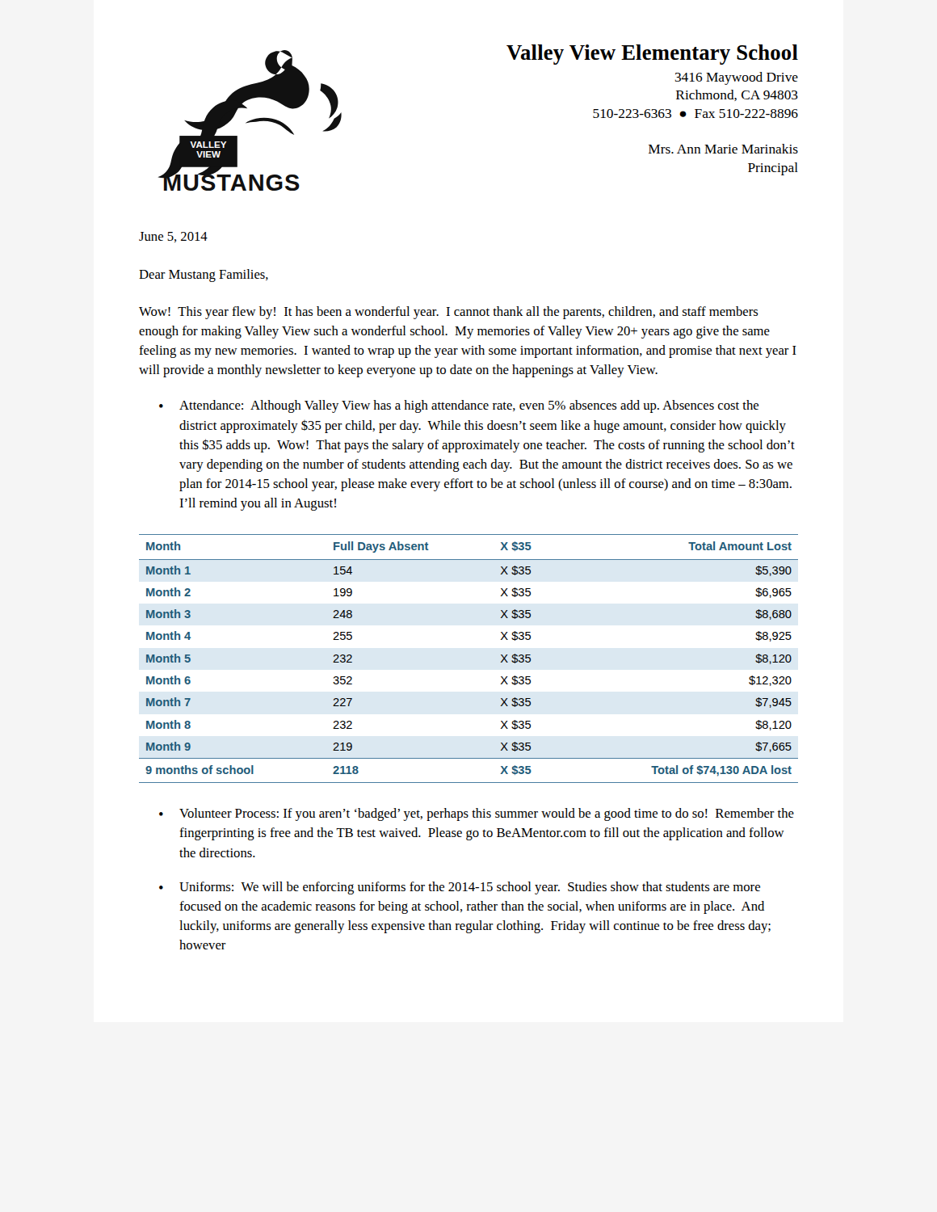VALLEY VIEW MUSTANGS
Valley View Elementary School
3416 Maywood Drive
Richmond, CA 94803
510-223-6363 ● Fax 510-222-8896
Mrs. Ann Marie Marinakis
Principal
June 5, 2014
Dear Mustang Families,
Wow! This year flew by! It has been a wonderful year. I cannot thank all the parents, children, and staff members enough for making Valley View such a wonderful school. My memories of Valley View 20+ years ago give the same feeling as my new memories. I wanted to wrap up the year with some important information, and promise that next year I will provide a monthly newsletter to keep everyone up to date on the happenings at Valley View.
Attendance: Although Valley View has a high attendance rate, even 5% absences add up. Absences cost the district approximately $35 per child, per day. While this doesn’t seem like a huge amount, consider how quickly this $35 adds up. Wow! That pays the salary of approximately one teacher. The costs of running the school don’t vary depending on the number of students attending each day. But the amount the district receives does. So as we plan for 2014-15 school year, please make every effort to be at school (unless ill of course) and on time – 8:30am. I’ll remind you all in August!
| Month | Full Days Absent | X $35 | Total Amount Lost |
| --- | --- | --- | --- |
| Month 1 | 154 | X $35 | $5,390 |
| Month 2 | 199 | X $35 | $6,965 |
| Month 3 | 248 | X $35 | $8,680 |
| Month 4 | 255 | X $35 | $8,925 |
| Month 5 | 232 | X $35 | $8,120 |
| Month 6 | 352 | X $35 | $12,320 |
| Month 7 | 227 | X $35 | $7,945 |
| Month 8 | 232 | X $35 | $8,120 |
| Month 9 | 219 | X $35 | $7,665 |
| 9 months of school | 2118 | X $35 | Total of $74,130 ADA lost |
Volunteer Process: If you aren’t ‘badged’ yet, perhaps this summer would be a good time to do so! Remember the fingerprinting is free and the TB test waived. Please go to BeAMentor.com to fill out the application and follow the directions.
Uniforms: We will be enforcing uniforms for the 2014-15 school year. Studies show that students are more focused on the academic reasons for being at school, rather than the social, when uniforms are in place. And luckily, uniforms are generally less expensive than regular clothing. Friday will continue to be free dress day; however